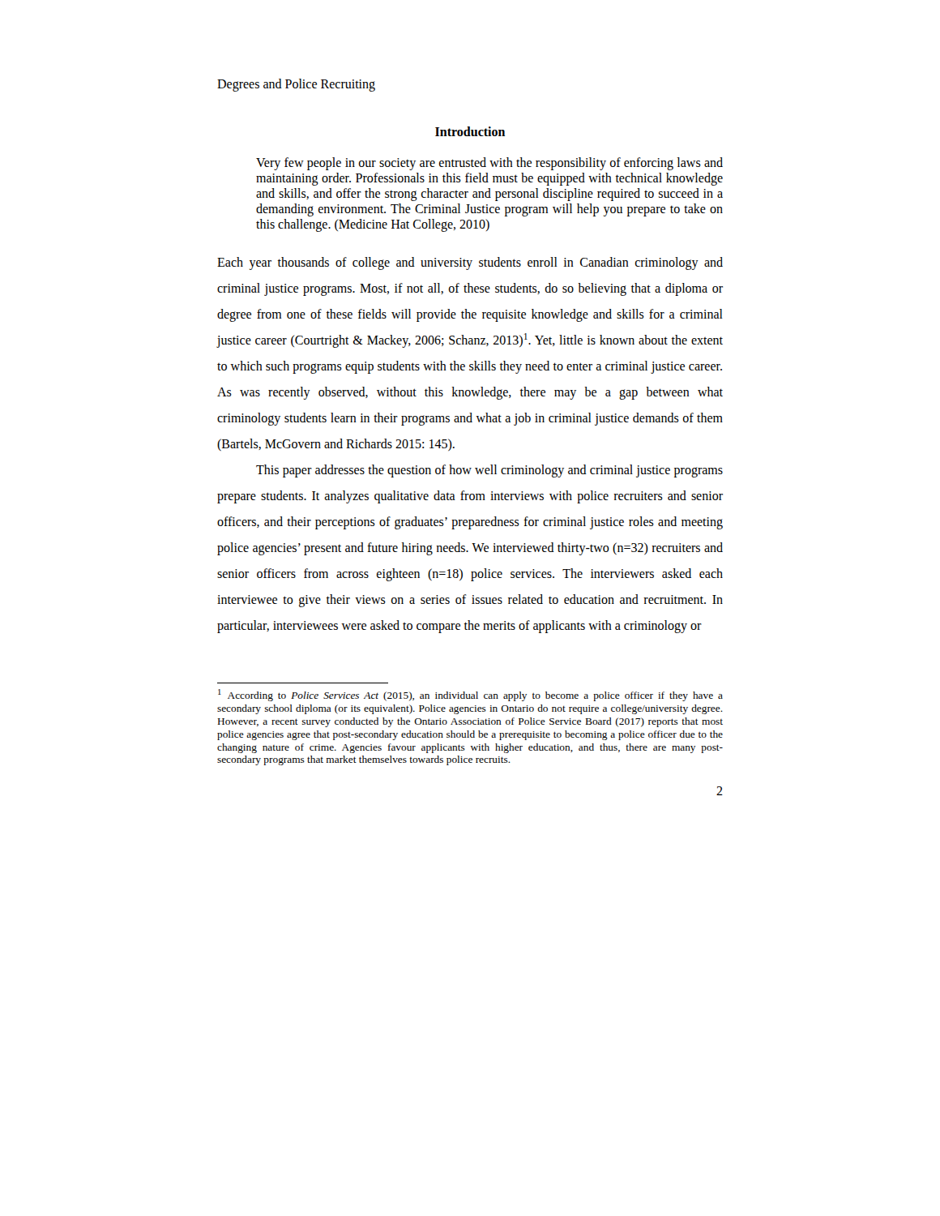Degrees and Police Recruiting
Introduction
Very few people in our society are entrusted with the responsibility of enforcing laws and maintaining order. Professionals in this field must be equipped with technical knowledge and skills, and offer the strong character and personal discipline required to succeed in a demanding environment. The Criminal Justice program will help you prepare to take on this challenge. (Medicine Hat College, 2010)
Each year thousands of college and university students enroll in Canadian criminology and criminal justice programs. Most, if not all, of these students, do so believing that a diploma or degree from one of these fields will provide the requisite knowledge and skills for a criminal justice career (Courtright & Mackey, 2006; Schanz, 2013)1. Yet, little is known about the extent to which such programs equip students with the skills they need to enter a criminal justice career. As was recently observed, without this knowledge, there may be a gap between what criminology students learn in their programs and what a job in criminal justice demands of them (Bartels, McGovern and Richards 2015: 145).
This paper addresses the question of how well criminology and criminal justice programs prepare students. It analyzes qualitative data from interviews with police recruiters and senior officers, and their perceptions of graduates’ preparedness for criminal justice roles and meeting police agencies’ present and future hiring needs. We interviewed thirty-two (n=32) recruiters and senior officers from across eighteen (n=18) police services. The interviewers asked each interviewee to give their views on a series of issues related to education and recruitment. In particular, interviewees were asked to compare the merits of applicants with a criminology or
1 According to Police Services Act (2015), an individual can apply to become a police officer if they have a secondary school diploma (or its equivalent). Police agencies in Ontario do not require a college/university degree. However, a recent survey conducted by the Ontario Association of Police Service Board (2017) reports that most police agencies agree that post-secondary education should be a prerequisite to becoming a police officer due to the changing nature of crime. Agencies favour applicants with higher education, and thus, there are many post-secondary programs that market themselves towards police recruits.
2